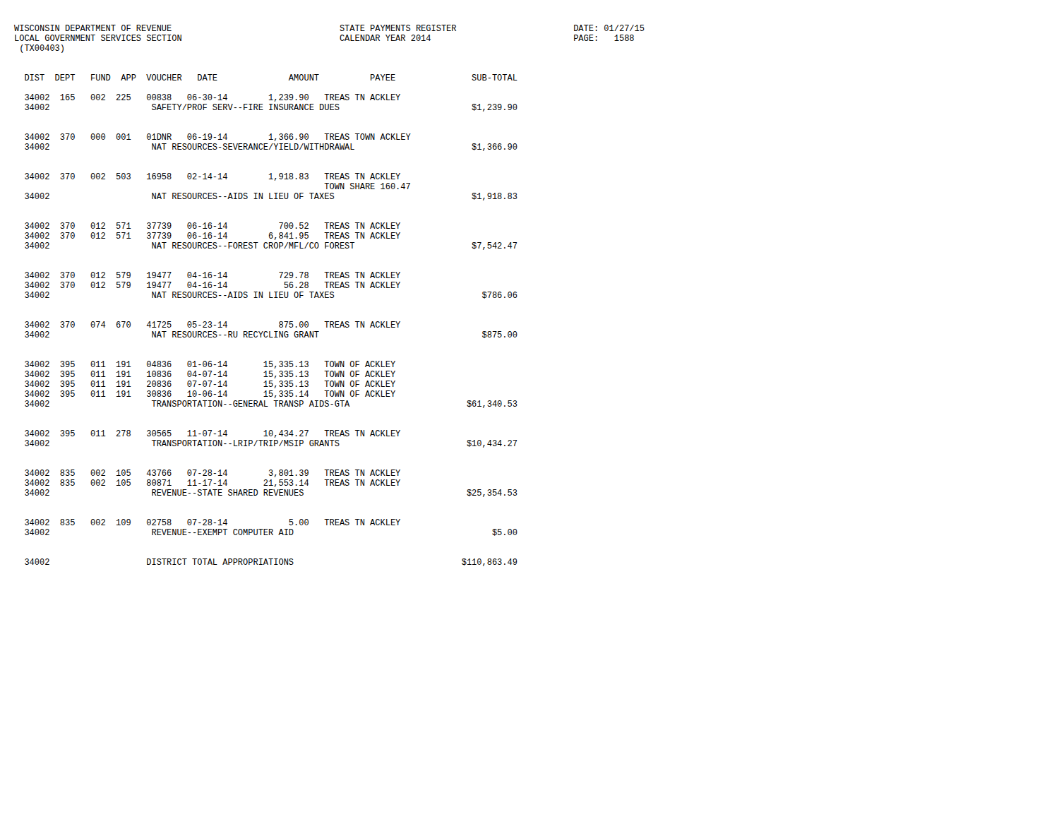WISCONSIN DEPARTMENT OF REVENUE STATE PAYMENTS REGISTER DATE: 01/27/15 LOCAL GOVERNMENT SERVICES SECTION CALENDAR YEAR 2014 PAGE: 1588 (TX00403) DIST DEPT FUND APP VOUCHER DATE AMOUNT PAYEE SUB-TOTAL 34002 165 002 225 00838 06-30-14 1,239.90 TREAS TN ACKLEY 34002 SAFETY/PROF SERV--FIRE INSURANCE DUES $1,239.90 34002 370 000 001 01DNR 06-19-14 1,366.90 TREAS TOWN ACKLEY 34002 NAT RESOURCES-SEVERANCE/YIELD/WITHDRAWAL $1,366.90 34002 370 002 503 16958 02-14-14 1,918.83 TREAS TN ACKLEY TOWN SHARE 160.47 34002 NAT RESOURCES--AIDS IN LIEU OF TAXES $1,918.83 34002 370 012 571 37739 06-16-14 700.52 TREAS TN ACKLEY 34002 370 012 571 37739 06-16-14 6,841.95 TREAS TN ACKLEY 34002 NAT RESOURCES--FOREST CROP/MFL/CO FOREST $7,542.47 34002 370 012 579 19477 04-16-14 729.78 TREAS TN ACKLEY 34002 370 012 579 19477 04-16-14 56.28 TREAS TN ACKLEY 34002 NAT RESOURCES--AIDS IN LIEU OF TAXES $786.06 34002 370 074 670 41725 05-23-14 875.00 TREAS TN ACKLEY 34002 NAT RESOURCES--RU RECYCLING GRANT $875.00 34002 395 011 191 04836 01-06-14 15,335.13 TOWN OF ACKLEY 34002 395 011 191 10836 04-07-14 15,335.13 TOWN OF ACKLEY 34002 395 011 191 20836 07-07-14 15,335.13 TOWN OF ACKLEY 34002 395 011 191 30836 10-06-14 15,335.14 TOWN OF ACKLEY 34002 TRANSPORTATION--GENERAL TRANSP AIDS-GTA $61,340.53 34002 395 011 278 30565 11-07-14 10,434.27 TREAS TN ACKLEY 34002 TRANSPORTATION--LRIP/TRIP/MSIP GRANTS $10,434.27 34002 835 002 105 43766 07-28-14 3,801.39 TREAS TN ACKLEY 34002 835 002 105 80871 11-17-14 21,553.14 TREAS TN ACKLEY 34002 REVENUE--STATE SHARED REVENUES $25,354.53 34002 835 002 109 02758 07-28-14 5.00 TREAS TN ACKLEY 34002 REVENUE--EXEMPT COMPUTER AID $5.00 34002 DISTRICT TOTAL APPROPRIATIONS $110,863.49